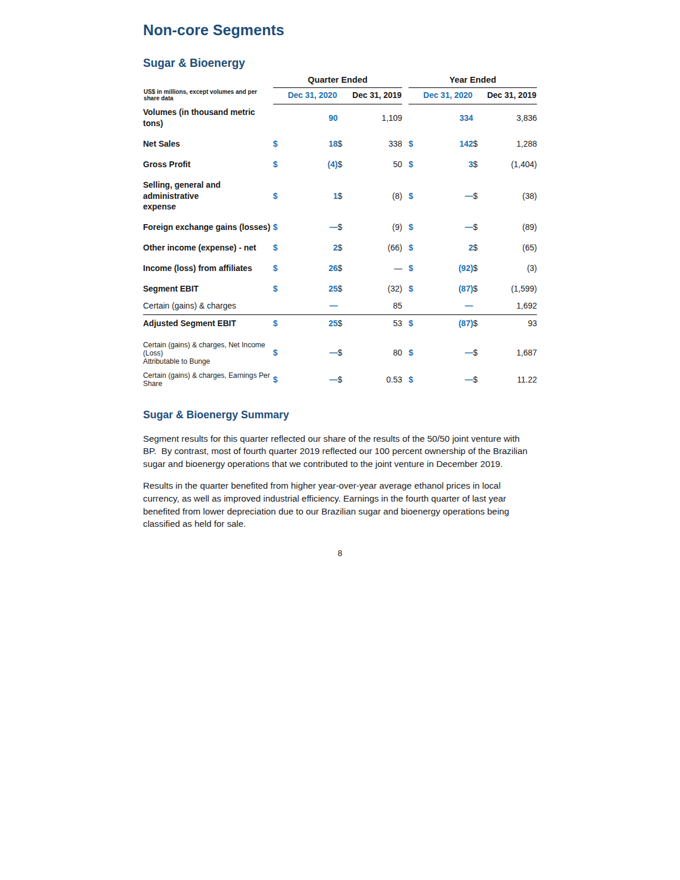Non-core Segments
Sugar & Bioenergy
| | Quarter Ended | | Year Ended |
| US$ in millions, except volumes and per share data | Dec 31, 2020 | Dec 31, 2019 | | Dec 31, 2020 | Dec 31, 2019 |
| Volumes (in thousand metric tons) | | 90 | | 1,109 | | | 334 | | 3,836 |
| Net Sales | $ | 18 | $ | 338 | | $ | 142 | $ | 1,288 |
| Gross Profit | $ | (4) | $ | 50 | | $ | 3 | $ | (1,404) |
| Selling, general and administrative expense | $ | 1 | $ | (8) | | $ | — | $ | (38) |
| Foreign exchange gains (losses) | $ | — | $ | (9) | | $ | — | $ | (89) |
| Other income (expense) - net | $ | 2 | $ | (66) | | $ | 2 | $ | (65) |
| Income (loss) from affiliates | $ | 26 | $ | — | | $ | (92) | $ | (3) |
| Segment EBIT | $ | 25 | $ | (32) | | $ | (87) | $ | (1,599) |
| Certain (gains) & charges | | — | | 85 | | | — | | 1,692 |
| Adjusted Segment EBIT | $ | 25 | $ | 53 | | $ | (87) | $ | 93 |
| Certain (gains) & charges, Net Income (Loss) Attributable to Bunge | $ | — | $ | 80 | | $ | — | $ | 1,687 |
| Certain (gains) & charges, Earnings Per Share | $ | — | $ | 0.53 | | $ | — | $ | 11.22 |
Sugar & Bioenergy Summary
Segment results for this quarter reflected our share of the results of the 50/50 joint venture with BP. By contrast, most of fourth quarter 2019 reflected our 100 percent ownership of the Brazilian sugar and bioenergy operations that we contributed to the joint venture in December 2019.
Results in the quarter benefited from higher year-over-year average ethanol prices in local currency, as well as improved industrial efficiency. Earnings in the fourth quarter of last year benefited from lower depreciation due to our Brazilian sugar and bioenergy operations being classified as held for sale.
8